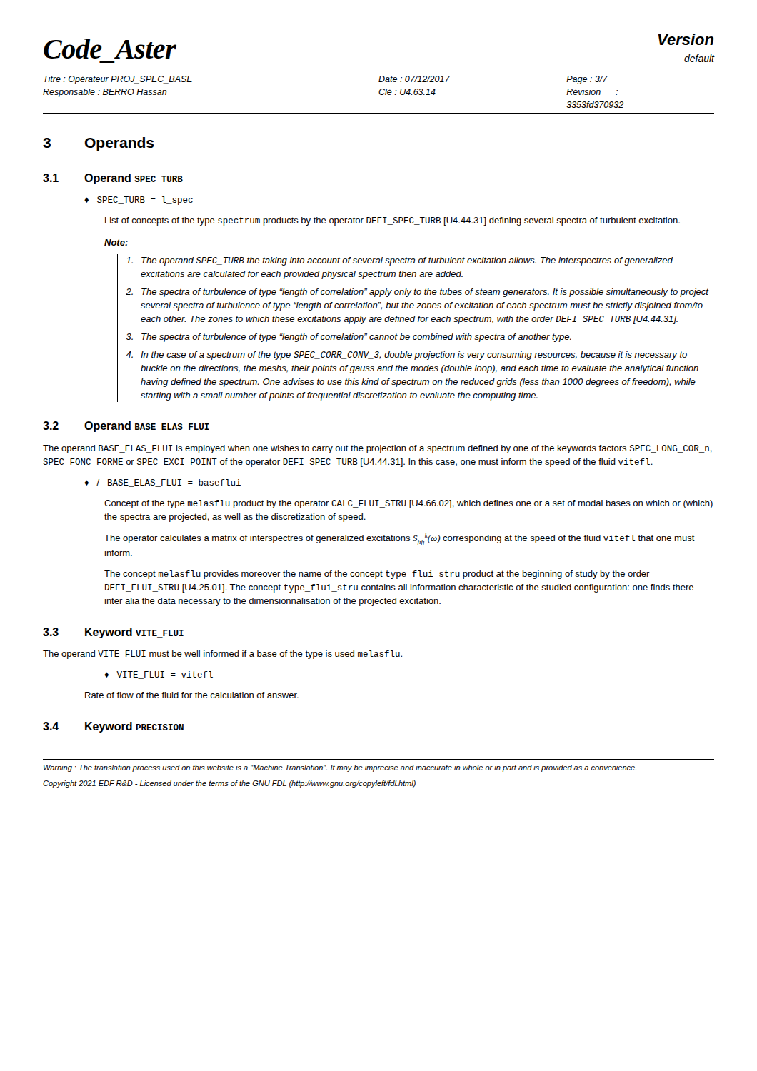Code_Aster
Version
default
| Titre : Opérateur PROJ_SPEC_BASE | Date : 07/12/2017 | Page : 3/7 |
| Responsable : BERRO Hassan | Clé : U4.63.14 | Révision : |
| | | 3353fd370932 |
3 Operands
3.1 Operand SPEC_TURB
♦ SPEC_TURB = l_spec
List of concepts of the type spectrum products by the operator DEFI_SPEC_TURB [U4.44.31] defining several spectra of turbulent excitation.
Note:
The operand SPEC_TURB the taking into account of several spectra of turbulent excitation allows. The interspectres of generalized excitations are calculated for each provided physical spectrum then are added.
The spectra of turbulence of type “length of correlation” apply only to the tubes of steam generators. It is possible simultaneously to project several spectra of turbulence of type “length of correlation”, but the zones of excitation of each spectrum must be strictly disjoined from/to each other. The zones to which these excitations apply are defined for each spectrum, with the order DEFI_SPEC_TURB [U4.44.31].
The spectra of turbulence of type “length of correlation” cannot be combined with spectra of another type.
In the case of a spectrum of the type SPEC_CORR_CONV_3, double projection is very consuming resources, because it is necessary to buckle on the directions, the meshs, their points of gauss and the modes (double loop), and each time to evaluate the analytical function having defined the spectrum. One advises to use this kind of spectrum on the reduced grids (less than 1000 degrees of freedom), while starting with a small number of points of frequential discretization to evaluate the computing time.
3.2 Operand BASE_ELAS_FLUI
The operand BASE_ELAS_FLUI is employed when one wishes to carry out the projection of a spectrum defined by one of the keywords factors SPEC_LONG_COR_n, SPEC_FONC_FORME or SPEC_EXCI_POINT of the operator DEFI_SPEC_TURB [U4.44.31]. In this case, one must inform the speed of the fluid vitefl.
♦ / BASE_ELAS_FLUI = baseflui
Concept of the type melasflu product by the operator CALC_FLUI_STRU [U4.66.02], which defines one or a set of modal bases on which or (which) the spectra are projected, as well as the discretization of speed.
The operator calculates a matrix of interspectres of generalized excitations Sfifjk(ω) corresponding at the speed of the fluid vitefl that one must inform.
The concept melasflu provides moreover the name of the concept type_flui_stru product at the beginning of study by the order DEFI_FLUI_STRU [U4.25.01]. The concept type_flui_stru contains all information characteristic of the studied configuration: one finds there inter alia the data necessary to the dimensionnalisation of the projected excitation.
3.3 Keyword VITE_FLUI
The operand VITE_FLUI must be well informed if a base of the type is used melasflu.
♦ VITE_FLUI = vitefl
Rate of flow of the fluid for the calculation of answer.
3.4 Keyword PRECISION
Warning : The translation process used on this website is a "Machine Translation". It may be imprecise and inaccurate in whole or in part and is provided as a convenience.
Copyright 2021 EDF R&D - Licensed under the terms of the GNU FDL (http://www.gnu.org/copyleft/fdl.html)